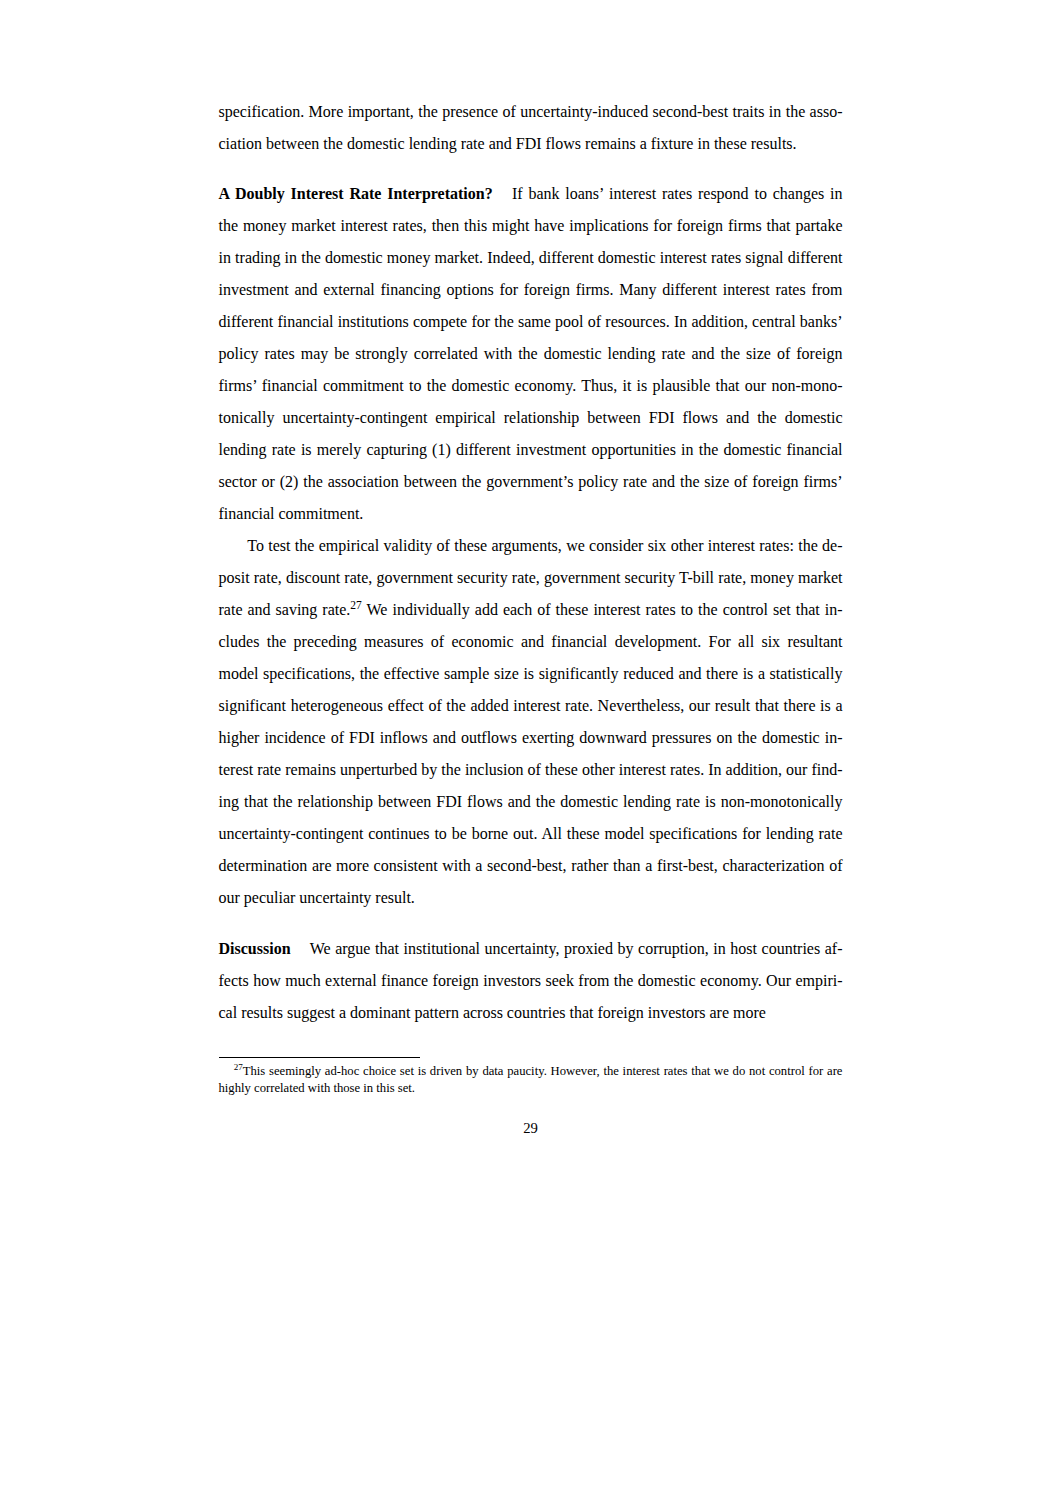specification. More important, the presence of uncertainty-induced second-best traits in the association between the domestic lending rate and FDI flows remains a fixture in these results.
A Doubly Interest Rate Interpretation? If bank loans’ interest rates respond to changes in the money market interest rates, then this might have implications for foreign firms that partake in trading in the domestic money market. Indeed, different domestic interest rates signal different investment and external financing options for foreign firms. Many different interest rates from different financial institutions compete for the same pool of resources. In addition, central banks’ policy rates may be strongly correlated with the domestic lending rate and the size of foreign firms’ financial commitment to the domestic economy. Thus, it is plausible that our non-monotonically uncertainty-contingent empirical relationship between FDI flows and the domestic lending rate is merely capturing (1) different investment opportunities in the domestic financial sector or (2) the association between the government’s policy rate and the size of foreign firms’ financial commitment.
To test the empirical validity of these arguments, we consider six other interest rates: the deposit rate, discount rate, government security rate, government security T-bill rate, money market rate and saving rate.27 We individually add each of these interest rates to the control set that includes the preceding measures of economic and financial development. For all six resultant model specifications, the effective sample size is significantly reduced and there is a statistically significant heterogeneous effect of the added interest rate. Nevertheless, our result that there is a higher incidence of FDI inflows and outflows exerting downward pressures on the domestic interest rate remains unperturbed by the inclusion of these other interest rates. In addition, our finding that the relationship between FDI flows and the domestic lending rate is non-monotonically uncertainty-contingent continues to be borne out. All these model specifications for lending rate determination are more consistent with a second-best, rather than a first-best, characterization of our peculiar uncertainty result.
Discussion We argue that institutional uncertainty, proxied by corruption, in host countries affects how much external finance foreign investors seek from the domestic economy. Our empirical results suggest a dominant pattern across countries that foreign investors are more
27This seemingly ad-hoc choice set is driven by data paucity. However, the interest rates that we do not control for are highly correlated with those in this set.
29